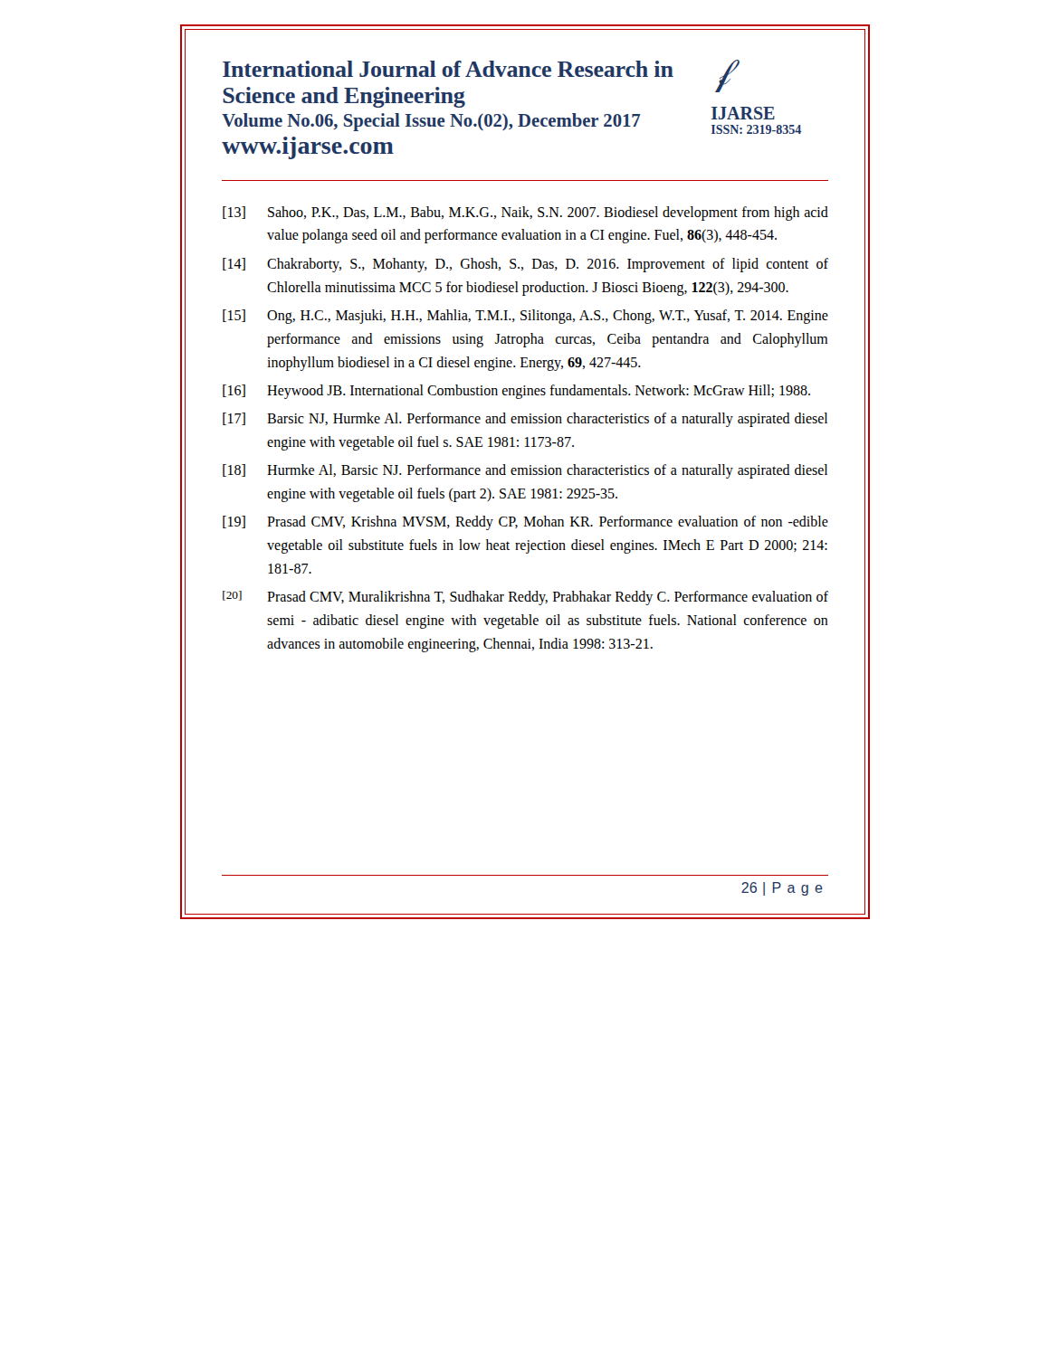𝒻
IJARSE
ISSN: 2319-8354
International Journal of Advance Research in Science and Engineering
Volume No.06, Special Issue No.(02), December 2017
www.ijarse.com
[13] Sahoo, P.K., Das, L.M., Babu, M.K.G., Naik, S.N. 2007. Biodiesel development from high acid value polanga seed oil and performance evaluation in a CI engine. Fuel, 86(3), 448-454.
[14] Chakraborty, S., Mohanty, D., Ghosh, S., Das, D. 2016. Improvement of lipid content of Chlorella minutissima MCC 5 for biodiesel production. J Biosci Bioeng, 122(3), 294-300.
[15] Ong, H.C., Masjuki, H.H., Mahlia, T.M.I., Silitonga, A.S., Chong, W.T., Yusaf, T. 2014. Engine performance and emissions using Jatropha curcas, Ceiba pentandra and Calophyllum inophyllum biodiesel in a CI diesel engine. Energy, 69, 427-445.
[16] Heywood JB. International Combustion engines fundamentals. Network: McGraw Hill; 1988.
[17] Barsic NJ, Hurmke Al. Performance and emission characteristics of a naturally aspirated diesel engine with vegetable oil fuel s. SAE 1981: 1173-87.
[18] Hurmke Al, Barsic NJ. Performance and emission characteristics of a naturally aspirated diesel engine with vegetable oil fuels (part 2). SAE 1981: 2925-35.
[19] Prasad CMV, Krishna MVSM, Reddy CP, Mohan KR. Performance evaluation of non -edible vegetable oil substitute fuels in low heat rejection diesel engines. IMech E Part D 2000; 214: 181-87.
[20] Prasad CMV, Muralikrishna T, Sudhakar Reddy, Prabhakar Reddy C. Performance evaluation of semi - adibatic diesel engine with vegetable oil as substitute fuels. National conference on advances in automobile engineering, Chennai, India 1998: 313-21.
26 | P a g e